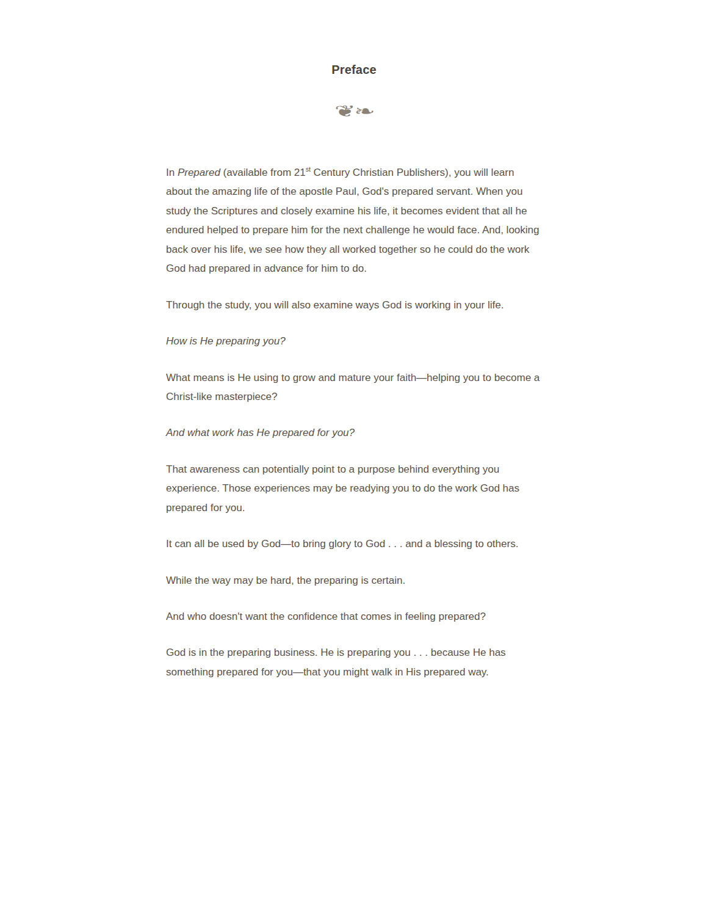Preface
❦❧
In Prepared (available from 21st Century Christian Publishers), you will learn about the amazing life of the apostle Paul, God's prepared servant. When you study the Scriptures and closely examine his life, it becomes evident that all he endured helped to prepare him for the next challenge he would face. And, looking back over his life, we see how they all worked together so he could do the work God had prepared in advance for him to do.
Through the study, you will also examine ways God is working in your life.
How is He preparing you?
What means is He using to grow and mature your faith—helping you to become a Christ-like masterpiece?
And what work has He prepared for you?
That awareness can potentially point to a purpose behind everything you experience. Those experiences may be readying you to do the work God has prepared for you.
It can all be used by God—to bring glory to God . . . and a blessing to others.
While the way may be hard, the preparing is certain.
And who doesn't want the confidence that comes in feeling prepared?
God is in the preparing business. He is preparing you . . . because He has something prepared for you—that you might walk in His prepared way.